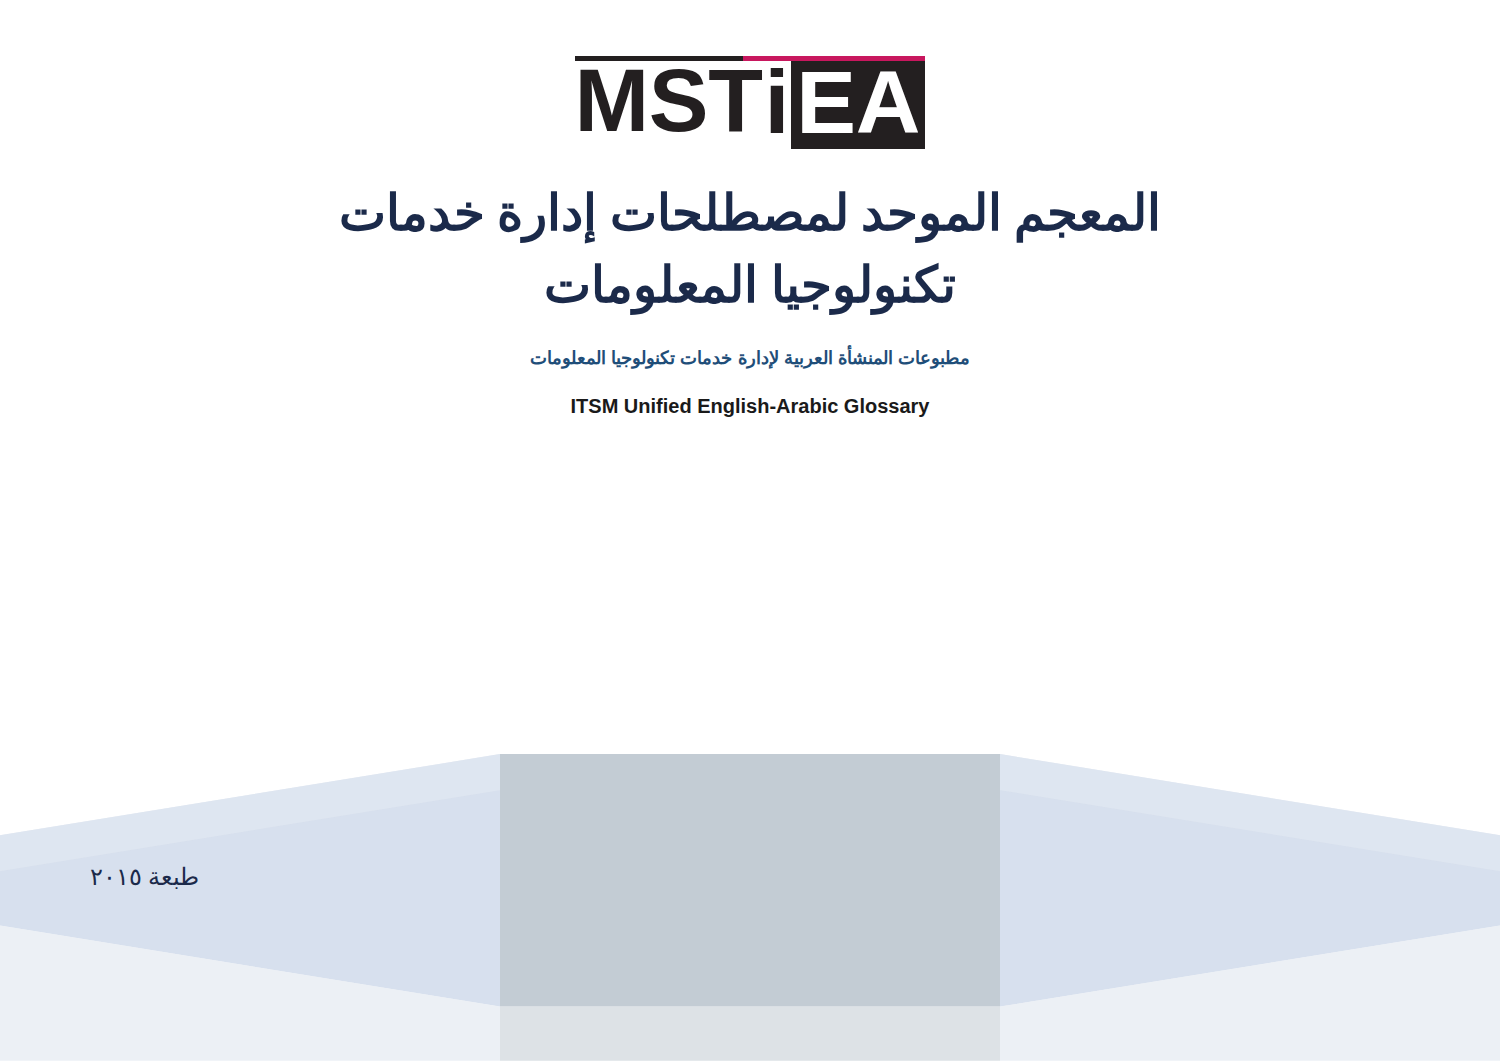EA iTSM
المعجم الموحد لمصطلحات إدارة خدمات تكنولوجيا المعلومات
مطبوعات المنشأة العربية لإدارة خدمات تكنولوجيا المعلومات
ITSM Unified English-Arabic Glossary
طبعة ٢٠١٥